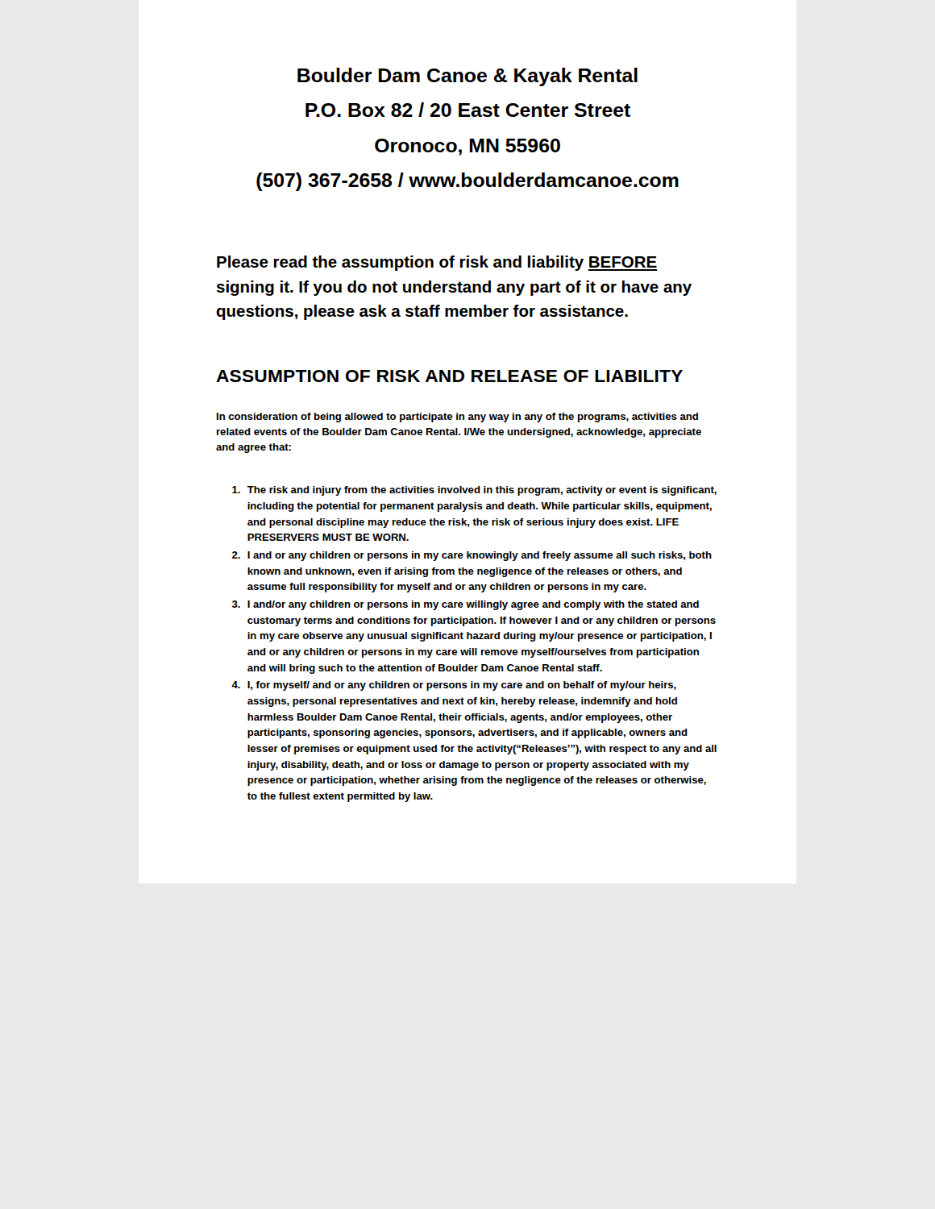Boulder Dam Canoe & Kayak Rental
P.O. Box 82 / 20 East Center Street
Oronoco, MN 55960
(507) 367-2658 / www.boulderdamcanoe.com
Please read the assumption of risk and liability BEFORE signing it. If you do not understand any part of it or have any questions, please ask a staff member for assistance.
ASSUMPTION OF RISK AND RELEASE OF LIABILITY
In consideration of being allowed to participate in any way in any of the programs, activities and related events of the Boulder Dam Canoe Rental. I/We the undersigned, acknowledge, appreciate and agree that:
The risk and injury from the activities involved in this program, activity or event is significant, including the potential for permanent paralysis and death. While particular skills, equipment, and personal discipline may reduce the risk, the risk of serious injury does exist. LIFE PRESERVERS MUST BE WORN.
I and or any children or persons in my care knowingly and freely assume all such risks, both known and unknown, even if arising from the negligence of the releases or others, and assume full responsibility for myself and or any children or persons in my care.
I and/or any children or persons in my care willingly agree and comply with the stated and customary terms and conditions for participation. If however I and or any children or persons in my care observe any unusual significant hazard during my/our presence or participation, I and or any children or persons in my care will remove myself/ourselves from participation and will bring such to the attention of Boulder Dam Canoe Rental staff.
I, for myself/ and or any children or persons in my care and on behalf of my/our heirs, assigns, personal representatives and next of kin, hereby release, indemnify and hold harmless Boulder Dam Canoe Rental, their officials, agents, and/or employees, other participants, sponsoring agencies, sponsors, advertisers, and if applicable, owners and lesser of premises or equipment used for the activity(“Releases’”), with respect to any and all injury, disability, death, and or loss or damage to person or property associated with my presence or participation, whether arising from the negligence of the releases or otherwise, to the fullest extent permitted by law.